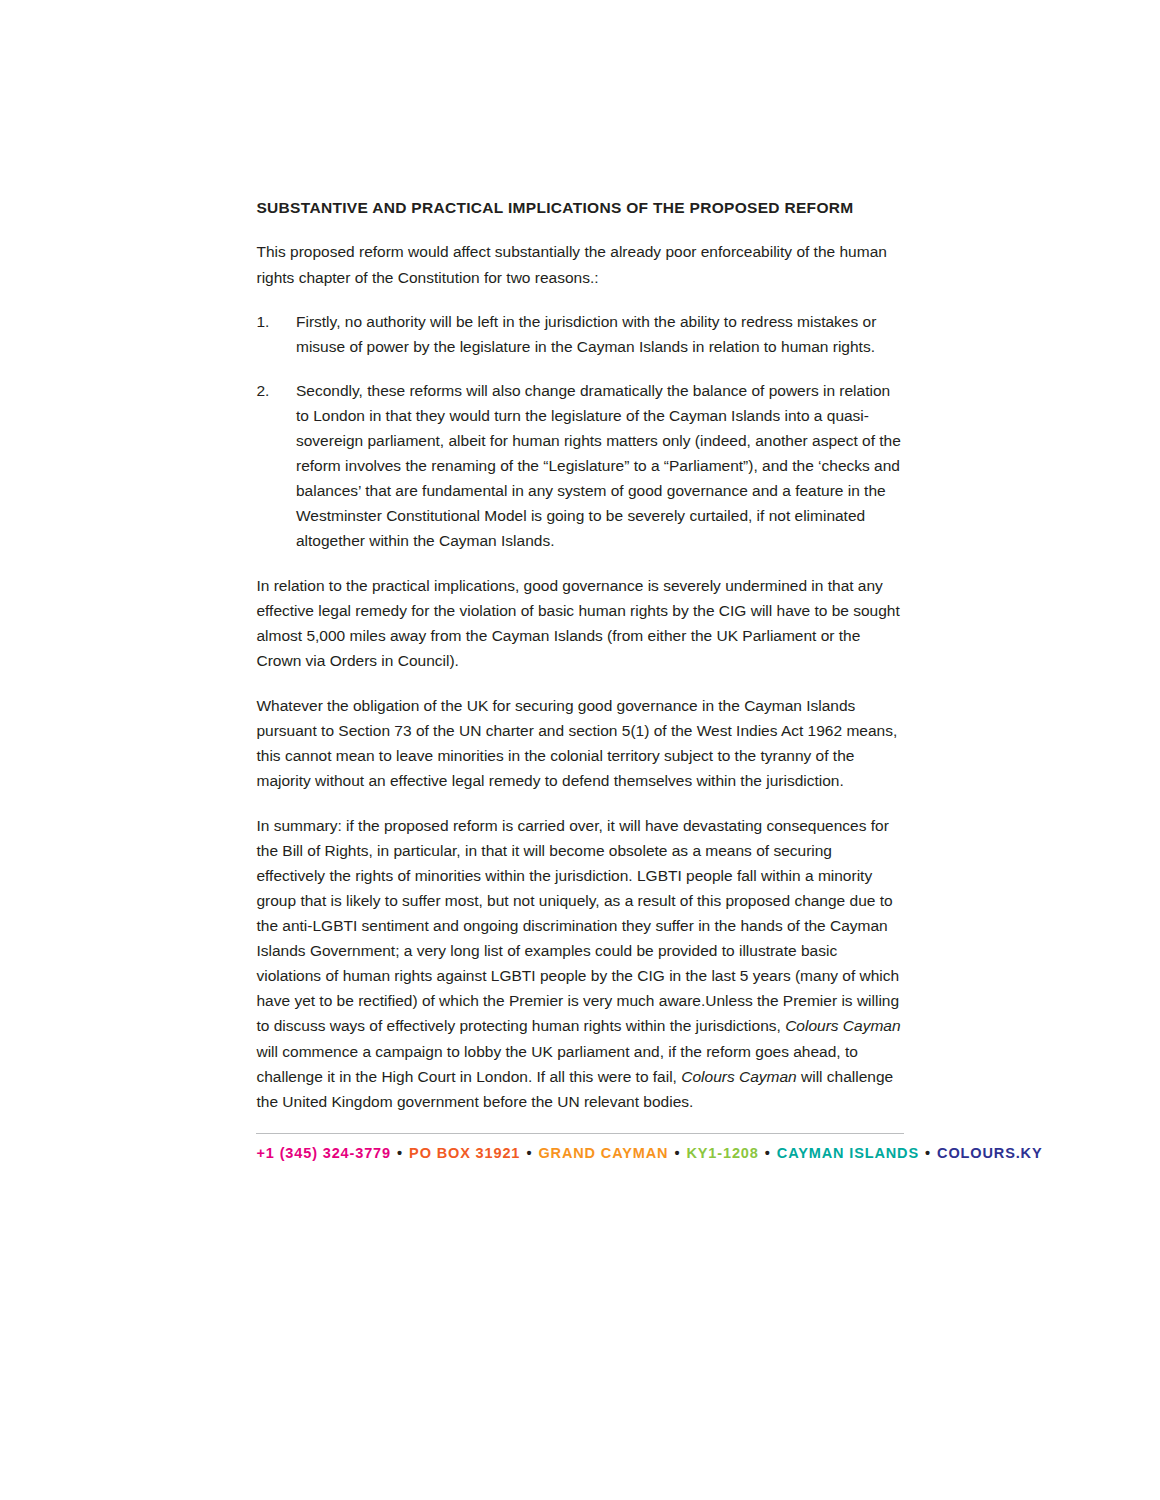Substantive and Practical Implications of the Proposed Reform
This proposed reform would affect substantially the already poor enforceability of the human rights chapter of the Constitution for two reasons.:
Firstly, no authority will be left in the jurisdiction with the ability to redress mistakes or misuse of power by the legislature in the Cayman Islands in relation to human rights.
Secondly, these reforms will also change dramatically the balance of powers in relation to London in that they would turn the legislature of the Cayman Islands into a quasi-sovereign parliament, albeit for human rights matters only (indeed, another aspect of the reform involves the renaming of the “Legislature” to a “Parliament”), and the ‘checks and balances’ that are fundamental in any system of good governance and a feature in the Westminster Constitutional Model is going to be severely curtailed, if not eliminated altogether within the Cayman Islands.
In relation to the practical implications, good governance is severely undermined in that any effective legal remedy for the violation of basic human rights by the CIG will have to be sought almost 5,000 miles away from the Cayman Islands (from either the UK Parliament or the Crown via Orders in Council).
Whatever the obligation of the UK for securing good governance in the Cayman Islands pursuant to Section 73 of the UN charter and section 5(1) of the West Indies Act 1962 means, this cannot mean to leave minorities in the colonial territory subject to the tyranny of the majority without an effective legal remedy to defend themselves within the jurisdiction.
In summary: if the proposed reform is carried over, it will have devastating consequences for the Bill of Rights, in particular, in that it will become obsolete as a means of securing effectively the rights of minorities within the jurisdiction. LGBTI people fall within a minority group that is likely to suffer most, but not uniquely, as a result of this proposed change due to the anti-LGBTI sentiment and ongoing discrimination they suffer in the hands of the Cayman Islands Government; a very long list of examples could be provided to illustrate basic violations of human rights against LGBTI people by the CIG in the last 5 years (many of which have yet to be rectified) of which the Premier is very much aware.Unless the Premier is willing to discuss ways of effectively protecting human rights within the jurisdictions, Colours Cayman will commence a campaign to lobby the UK parliament and, if the reform goes ahead, to challenge it in the High Court in London. If all this were to fail, Colours Cayman will challenge the United Kingdom government before the UN relevant bodies.
+1 (345) 324-3779•PO BOX 31921•GRAND CAYMAN•KY1-1208•CAYMAN ISLANDS•COLOURS.KY